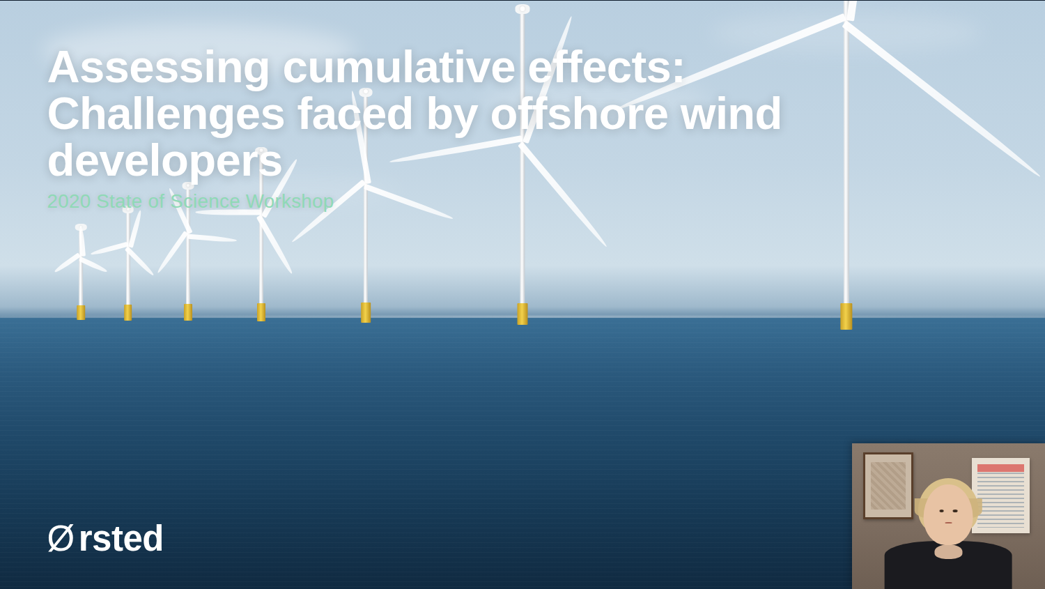Assessing cumulative effects: Challenges faced by offshore wind developers
2020 State of Science Workshop
Madeline Hodge November 17, 2020
Ø rsted